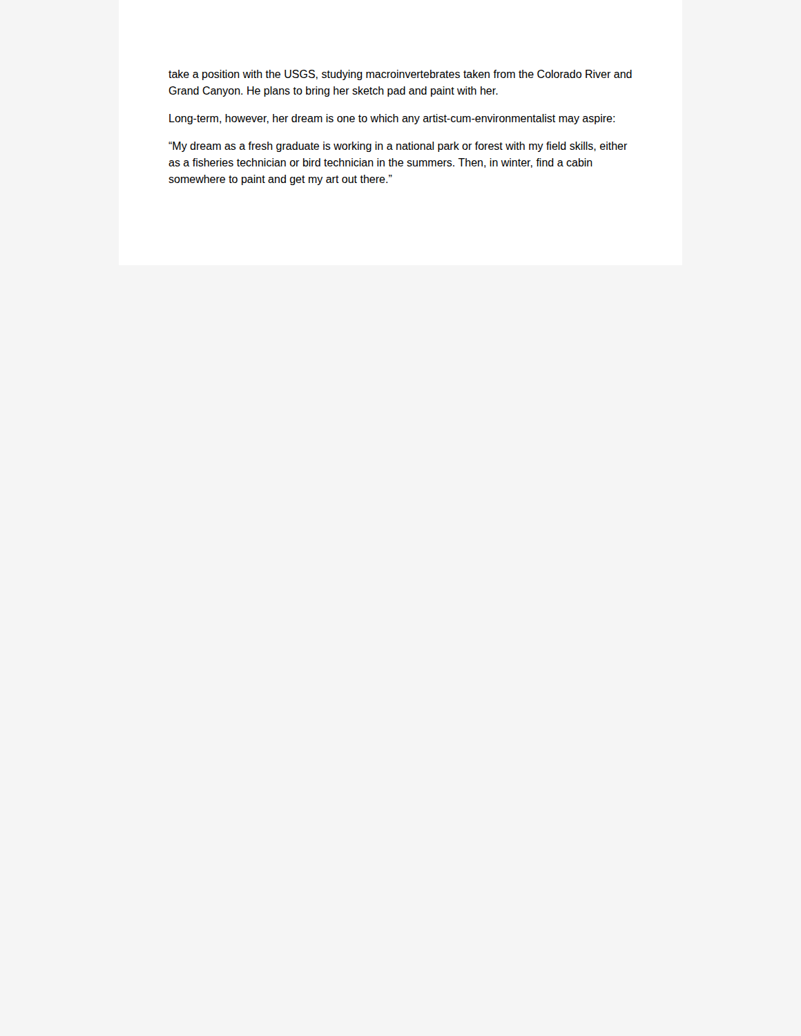take a position with the USGS, studying macroinvertebrates taken from the Colorado River and Grand Canyon. He plans to bring her sketch pad and paint with her.
Long-term, however, her dream is one to which any artist-cum-environmentalist may aspire:
“My dream as a fresh graduate is working in a national park or forest with my field skills, either as a fisheries technician or bird technician in the summers. Then, in winter, find a cabin somewhere to paint and get my art out there.”